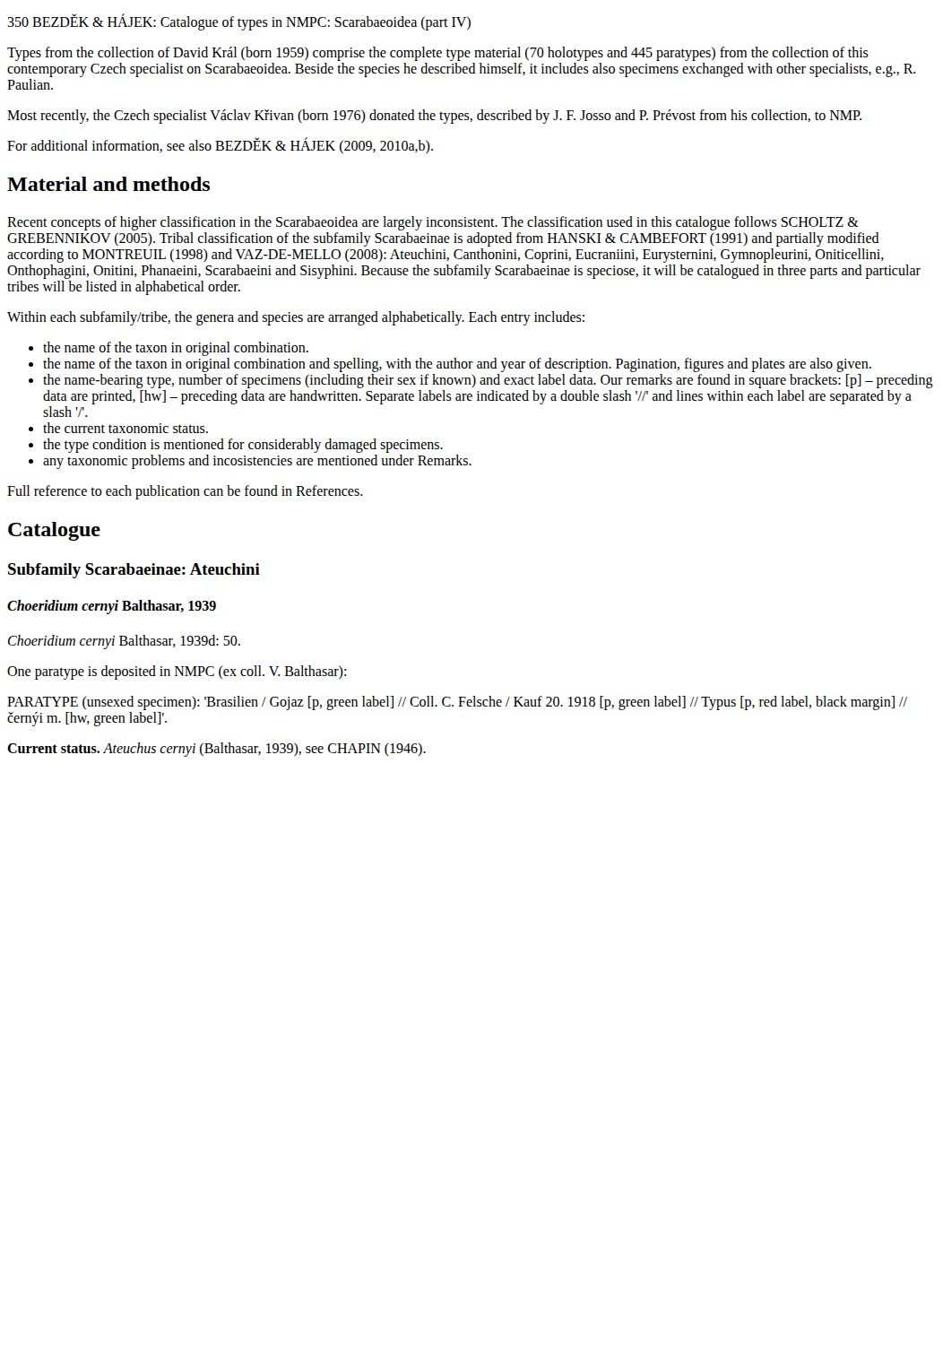350 BEZDĚK & HÁJEK: Catalogue of types in NMPC: Scarabaeoidea (part IV)
Types from the collection of David Král (born 1959) comprise the complete type material (70 holotypes and 445 paratypes) from the collection of this contemporary Czech specialist on Scarabaeoidea. Beside the species he described himself, it includes also specimens exchanged with other specialists, e.g., R. Paulian.
Most recently, the Czech specialist Václav Křivan (born 1976) donated the types, described by J. F. Josso and P. Prévost from his collection, to NMP.
For additional information, see also BEZDĚK & HÁJEK (2009, 2010a,b).
Material and methods
Recent concepts of higher classification in the Scarabaeoidea are largely inconsistent. The classification used in this catalogue follows SCHOLTZ & GREBENNIKOV (2005). Tribal classification of the subfamily Scarabaeinae is adopted from HANSKI & CAMBEFORT (1991) and partially modified according to MONTREUIL (1998) and VAZ-DE-MELLO (2008): Ateuchini, Canthonini, Coprini, Eucraniini, Eurysternini, Gymnopleurini, Oniticellini, Onthophagini, Onitini, Phanaeini, Scarabaeini and Sisyphini. Because the subfamily Scarabaeinae is speciose, it will be catalogued in three parts and particular tribes will be listed in alphabetical order.
Within each subfamily/tribe, the genera and species are arranged alphabetically. Each entry includes:
the name of the taxon in original combination.
the name of the taxon in original combination and spelling, with the author and year of description. Pagination, figures and plates are also given.
the name-bearing type, number of specimens (including their sex if known) and exact label data. Our remarks are found in square brackets: [p] – preceding data are printed, [hw] – preceding data are handwritten. Separate labels are indicated by a double slash '//' and lines within each label are separated by a slash '/'.
the current taxonomic status.
the type condition is mentioned for considerably damaged specimens.
any taxonomic problems and incosistencies are mentioned under Remarks.
Full reference to each publication can be found in References.
Catalogue
Subfamily Scarabaeinae: Ateuchini
Choeridium cernyi Balthasar, 1939
Choeridium cernyi Balthasar, 1939d: 50.
One paratype is deposited in NMPC (ex coll. V. Balthasar):
PARATYPE (unsexed specimen): 'Brasilien / Gojaz [p, green label] // Coll. C. Felsche / Kauf 20. 1918 [p, green label] // Typus [p, red label, black margin] // černýi m. [hw, green label]'.
Current status. Ateuchus cernyi (Balthasar, 1939), see CHAPIN (1946).